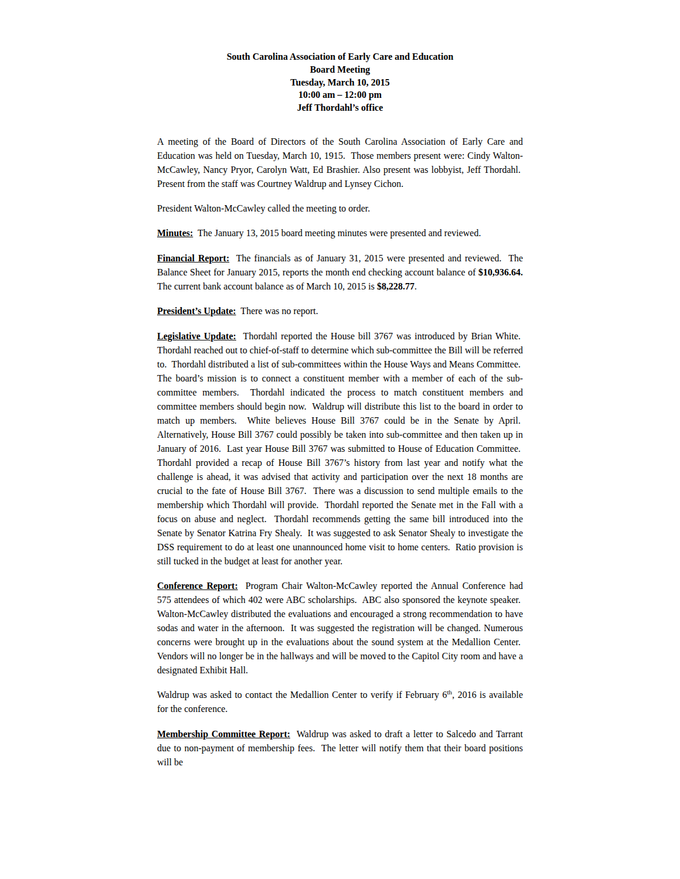South Carolina Association of Early Care and Education
Board Meeting
Tuesday, March 10, 2015
10:00 am – 12:00 pm
Jeff Thordahl’s office
A meeting of the Board of Directors of the South Carolina Association of Early Care and Education was held on Tuesday, March 10, 1915. Those members present were: Cindy Walton-McCawley, Nancy Pryor, Carolyn Watt, Ed Brashier. Also present was lobbyist, Jeff Thordahl. Present from the staff was Courtney Waldrup and Lynsey Cichon.
President Walton-McCawley called the meeting to order.
Minutes: The January 13, 2015 board meeting minutes were presented and reviewed.
Financial Report: The financials as of January 31, 2015 were presented and reviewed. The Balance Sheet for January 2015, reports the month end checking account balance of $10,936.64. The current bank account balance as of March 10, 2015 is $8,228.77.
President’s Update: There was no report.
Legislative Update: Thordahl reported the House bill 3767 was introduced by Brian White. Thordahl reached out to chief-of-staff to determine which sub-committee the Bill will be referred to. Thordahl distributed a list of sub-committees within the House Ways and Means Committee. The board’s mission is to connect a constituent member with a member of each of the sub-committee members. Thordahl indicated the process to match constituent members and committee members should begin now. Waldrup will distribute this list to the board in order to match up members. White believes House Bill 3767 could be in the Senate by April. Alternatively, House Bill 3767 could possibly be taken into sub-committee and then taken up in January of 2016. Last year House Bill 3767 was submitted to House of Education Committee. Thordahl provided a recap of House Bill 3767’s history from last year and notify what the challenge is ahead, it was advised that activity and participation over the next 18 months are crucial to the fate of House Bill 3767. There was a discussion to send multiple emails to the membership which Thordahl will provide. Thordahl reported the Senate met in the Fall with a focus on abuse and neglect. Thordahl recommends getting the same bill introduced into the Senate by Senator Katrina Fry Shealy. It was suggested to ask Senator Shealy to investigate the DSS requirement to do at least one unannounced home visit to home centers. Ratio provision is still tucked in the budget at least for another year.
Conference Report: Program Chair Walton-McCawley reported the Annual Conference had 575 attendees of which 402 were ABC scholarships. ABC also sponsored the keynote speaker. Walton-McCawley distributed the evaluations and encouraged a strong recommendation to have sodas and water in the afternoon. It was suggested the registration will be changed. Numerous concerns were brought up in the evaluations about the sound system at the Medallion Center. Vendors will no longer be in the hallways and will be moved to the Capitol City room and have a designated Exhibit Hall.
Waldrup was asked to contact the Medallion Center to verify if February 6th, 2016 is available for the conference.
Membership Committee Report: Waldrup was asked to draft a letter to Salcedo and Tarrant due to non-payment of membership fees. The letter will notify them that their board positions will be